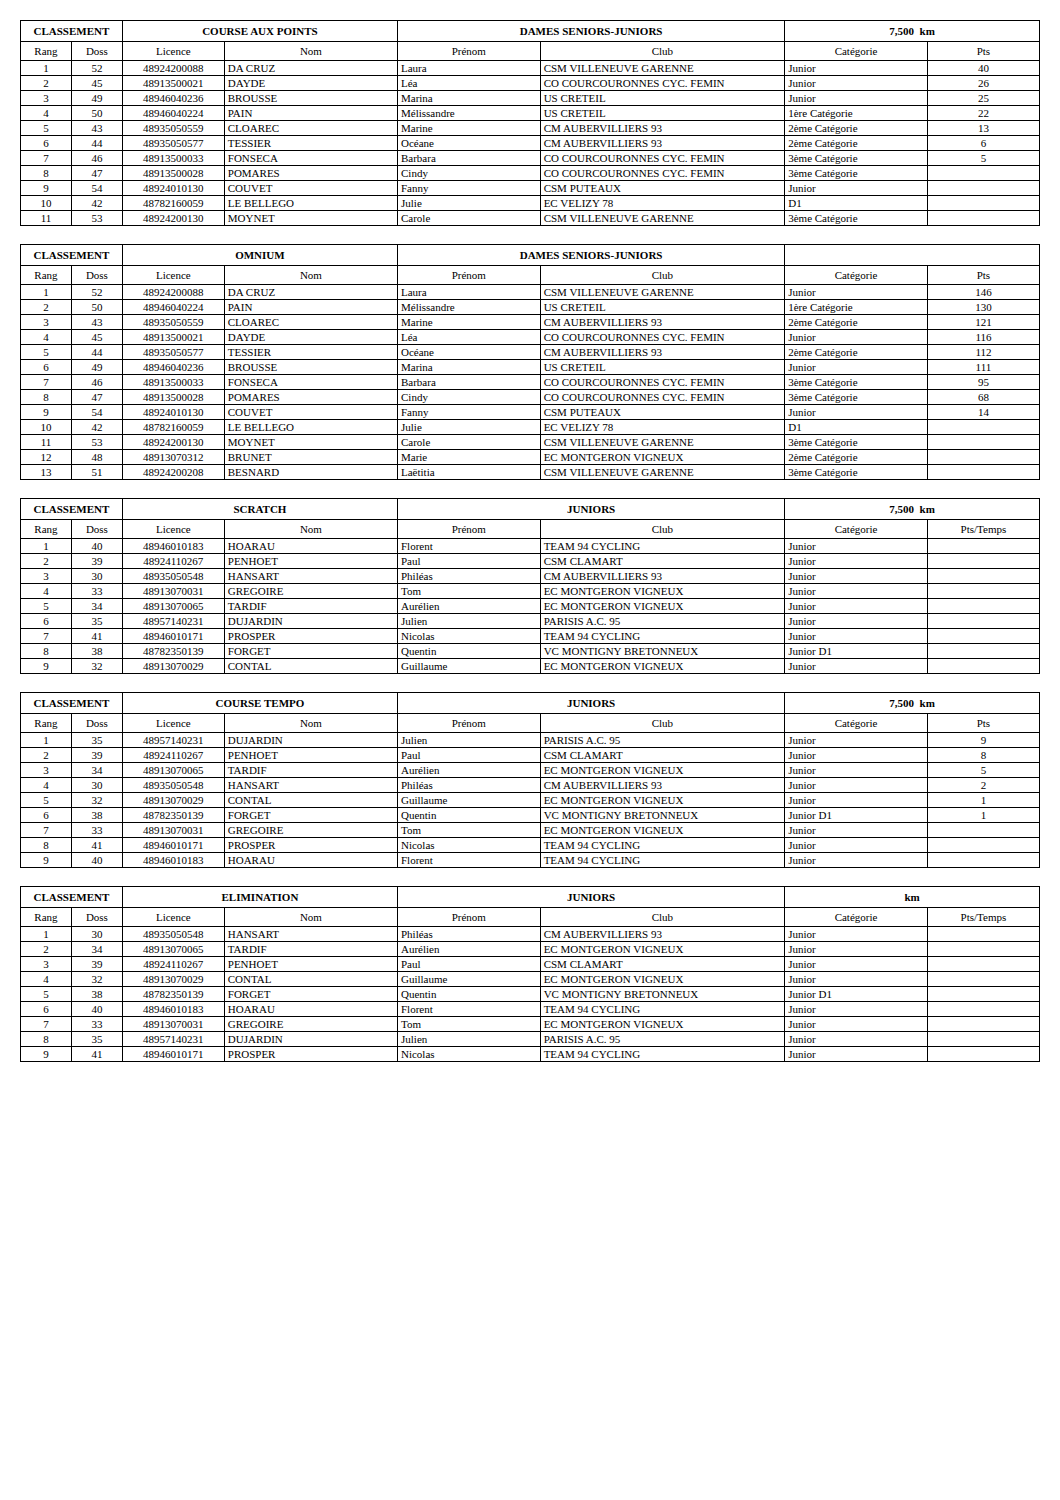| CLASSEMENT | COURSE AUX POINTS | DAMES SENIORS-JUNIORS | 7,500 km |
| Rang | Doss | Licence | Nom | Prénom | Club | Catégorie | Pts |
| 1 | 52 | 48924200088 | DA CRUZ | Laura | CSM VILLENEUVE GARENNE | Junior | 40 |
| 2 | 45 | 48913500021 | DAYDE | Léa | CO COURCOURONNES CYC. FEMIN | Junior | 26 |
| 3 | 49 | 48946040236 | BROUSSE | Marina | US CRETEIL | Junior | 25 |
| 4 | 50 | 48946040224 | PAIN | Mélissandre | US CRETEIL | 1ère Catégorie | 22 |
| 5 | 43 | 48935050559 | CLOAREC | Marine | CM AUBERVILLIERS 93 | 2ème Catégorie | 13 |
| 6 | 44 | 48935050577 | TESSIER | Océane | CM AUBERVILLIERS 93 | 2ème Catégorie | 6 |
| 7 | 46 | 48913500033 | FONSECA | Barbara | CO COURCOURONNES CYC. FEMIN | 3ème Catégorie | 5 |
| 8 | 47 | 48913500028 | POMARES | Cindy | CO COURCOURONNES CYC. FEMIN | 3ème Catégorie | |
| 9 | 54 | 48924010130 | COUVET | Fanny | CSM PUTEAUX | Junior | |
| 10 | 42 | 48782160059 | LE BELLEGO | Julie | EC VELIZY 78 | D1 | |
| 11 | 53 | 48924200130 | MOYNET | Carole | CSM VILLENEUVE GARENNE | 3ème Catégorie | |
| CLASSEMENT | OMNIUM | DAMES SENIORS-JUNIORS | |
| Rang | Doss | Licence | Nom | Prénom | Club | Catégorie | Pts |
| 1 | 52 | 48924200088 | DA CRUZ | Laura | CSM VILLENEUVE GARENNE | Junior | 146 |
| 2 | 50 | 48946040224 | PAIN | Mélissandre | US CRETEIL | 1ère Catégorie | 130 |
| 3 | 43 | 48935050559 | CLOAREC | Marine | CM AUBERVILLIERS 93 | 2ème Catégorie | 121 |
| 4 | 45 | 48913500021 | DAYDE | Léa | CO COURCOURONNES CYC. FEMIN | Junior | 116 |
| 5 | 44 | 48935050577 | TESSIER | Océane | CM AUBERVILLIERS 93 | 2ème Catégorie | 112 |
| 6 | 49 | 48946040236 | BROUSSE | Marina | US CRETEIL | Junior | 111 |
| 7 | 46 | 48913500033 | FONSECA | Barbara | CO COURCOURONNES CYC. FEMIN | 3ème Catégorie | 95 |
| 8 | 47 | 48913500028 | POMARES | Cindy | CO COURCOURONNES CYC. FEMIN | 3ème Catégorie | 68 |
| 9 | 54 | 48924010130 | COUVET | Fanny | CSM PUTEAUX | Junior | 14 |
| 10 | 42 | 48782160059 | LE BELLEGO | Julie | EC VELIZY 78 | D1 | |
| 11 | 53 | 48924200130 | MOYNET | Carole | CSM VILLENEUVE GARENNE | 3ème Catégorie | |
| 12 | 48 | 48913070312 | BRUNET | Marie | EC MONTGERON VIGNEUX | 2ème Catégorie | |
| 13 | 51 | 48924200208 | BESNARD | Laëtitia | CSM VILLENEUVE GARENNE | 3ème Catégorie | |
| CLASSEMENT | SCRATCH | JUNIORS | 7,500 km |
| Rang | Doss | Licence | Nom | Prénom | Club | Catégorie | Pts/Temps |
| 1 | 40 | 48946010183 | HOARAU | Florent | TEAM 94 CYCLING | Junior | |
| 2 | 39 | 48924110267 | PENHOET | Paul | CSM CLAMART | Junior | |
| 3 | 30 | 48935050548 | HANSART | Philéas | CM AUBERVILLIERS 93 | Junior | |
| 4 | 33 | 48913070031 | GREGOIRE | Tom | EC MONTGERON VIGNEUX | Junior | |
| 5 | 34 | 48913070065 | TARDIF | Aurélien | EC MONTGERON VIGNEUX | Junior | |
| 6 | 35 | 48957140231 | DUJARDIN | Julien | PARISIS A.C. 95 | Junior | |
| 7 | 41 | 48946010171 | PROSPER | Nicolas | TEAM 94 CYCLING | Junior | |
| 8 | 38 | 48782350139 | FORGET | Quentin | VC MONTIGNY BRETONNEUX | Junior D1 | |
| 9 | 32 | 48913070029 | CONTAL | Guillaume | EC MONTGERON VIGNEUX | Junior | |
| CLASSEMENT | COURSE TEMPO | JUNIORS | 7,500 km |
| Rang | Doss | Licence | Nom | Prénom | Club | Catégorie | Pts |
| 1 | 35 | 48957140231 | DUJARDIN | Julien | PARISIS A.C. 95 | Junior | 9 |
| 2 | 39 | 48924110267 | PENHOET | Paul | CSM CLAMART | Junior | 8 |
| 3 | 34 | 48913070065 | TARDIF | Aurélien | EC MONTGERON VIGNEUX | Junior | 5 |
| 4 | 30 | 48935050548 | HANSART | Philéas | CM AUBERVILLIERS 93 | Junior | 2 |
| 5 | 32 | 48913070029 | CONTAL | Guillaume | EC MONTGERON VIGNEUX | Junior | 1 |
| 6 | 38 | 48782350139 | FORGET | Quentin | VC MONTIGNY BRETONNEUX | Junior D1 | 1 |
| 7 | 33 | 48913070031 | GREGOIRE | Tom | EC MONTGERON VIGNEUX | Junior | |
| 8 | 41 | 48946010171 | PROSPER | Nicolas | TEAM 94 CYCLING | Junior | |
| 9 | 40 | 48946010183 | HOARAU | Florent | TEAM 94 CYCLING | Junior | |
| CLASSEMENT | ELIMINATION | JUNIORS | km |
| Rang | Doss | Licence | Nom | Prénom | Club | Catégorie | Pts/Temps |
| 1 | 30 | 48935050548 | HANSART | Philéas | CM AUBERVILLIERS 93 | Junior | |
| 2 | 34 | 48913070065 | TARDIF | Aurélien | EC MONTGERON VIGNEUX | Junior | |
| 3 | 39 | 48924110267 | PENHOET | Paul | CSM CLAMART | Junior | |
| 4 | 32 | 48913070029 | CONTAL | Guillaume | EC MONTGERON VIGNEUX | Junior | |
| 5 | 38 | 48782350139 | FORGET | Quentin | VC MONTIGNY BRETONNEUX | Junior D1 | |
| 6 | 40 | 48946010183 | HOARAU | Florent | TEAM 94 CYCLING | Junior | |
| 7 | 33 | 48913070031 | GREGOIRE | Tom | EC MONTGERON VIGNEUX | Junior | |
| 8 | 35 | 48957140231 | DUJARDIN | Julien | PARISIS A.C. 95 | Junior | |
| 9 | 41 | 48946010171 | PROSPER | Nicolas | TEAM 94 CYCLING | Junior | |